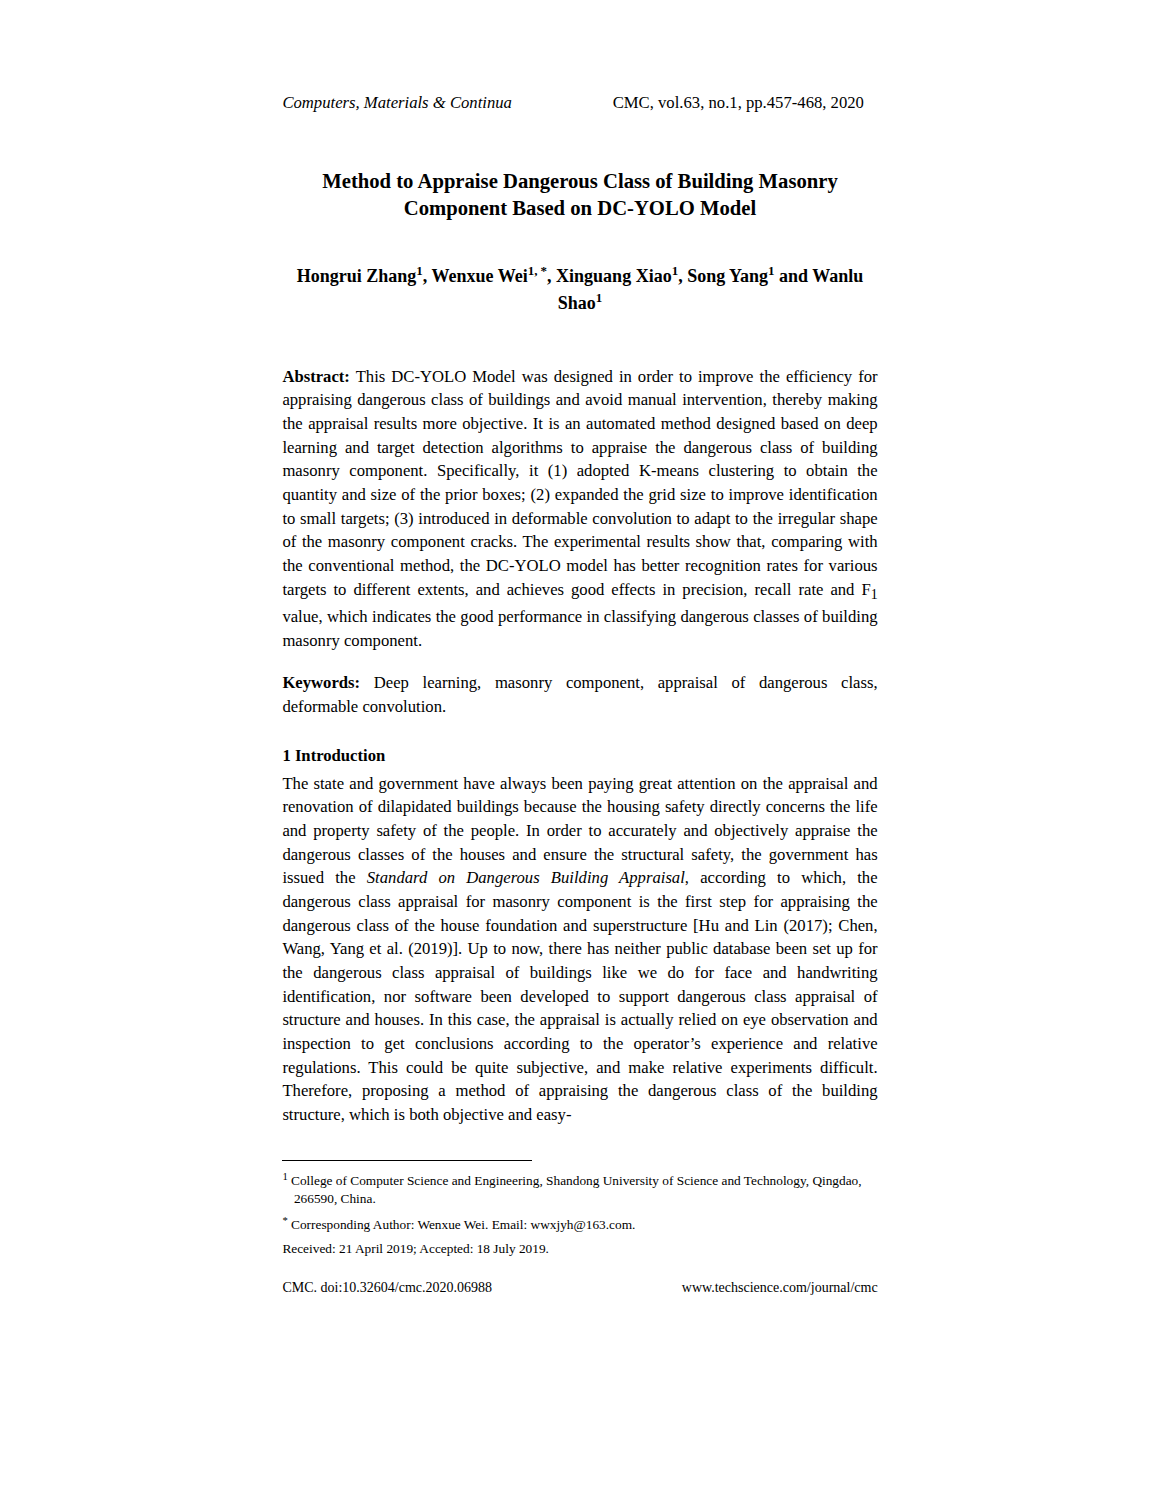Computers, Materials & Continua CMC, vol.63, no.1, pp.457-468, 2020
Method to Appraise Dangerous Class of Building Masonry
Component Based on DC-YOLO Model
Hongrui Zhang1, Wenxue Wei1, *, Xinguang Xiao1, Song Yang1 and Wanlu Shao1
Abstract: This DC-YOLO Model was designed in order to improve the efficiency for appraising dangerous class of buildings and avoid manual intervention, thereby making the appraisal results more objective. It is an automated method designed based on deep learning and target detection algorithms to appraise the dangerous class of building masonry component. Specifically, it (1) adopted K-means clustering to obtain the quantity and size of the prior boxes; (2) expanded the grid size to improve identification to small targets; (3) introduced in deformable convolution to adapt to the irregular shape of the masonry component cracks. The experimental results show that, comparing with the conventional method, the DC-YOLO model has better recognition rates for various targets to different extents, and achieves good effects in precision, recall rate and F1 value, which indicates the good performance in classifying dangerous classes of building masonry component.
Keywords: Deep learning, masonry component, appraisal of dangerous class, deformable convolution.
1 Introduction
The state and government have always been paying great attention on the appraisal and renovation of dilapidated buildings because the housing safety directly concerns the life and property safety of the people. In order to accurately and objectively appraise the dangerous classes of the houses and ensure the structural safety, the government has issued the Standard on Dangerous Building Appraisal, according to which, the dangerous class appraisal for masonry component is the first step for appraising the dangerous class of the house foundation and superstructure [Hu and Lin (2017); Chen, Wang, Yang et al. (2019)]. Up to now, there has neither public database been set up for the dangerous class appraisal of buildings like we do for face and handwriting identification, nor software been developed to support dangerous class appraisal of structure and houses. In this case, the appraisal is actually relied on eye observation and inspection to get conclusions according to the operator’s experience and relative regulations. This could be quite subjective, and make relative experiments difficult. Therefore, proposing a method of appraising the dangerous class of the building structure, which is both objective and easy-
1 College of Computer Science and Engineering, Shandong University of Science and Technology, Qingdao, 266590, China.
* Corresponding Author: Wenxue Wei. Email: wwxjyh@163.com.
Received: 21 April 2019; Accepted: 18 July 2019.
CMC. doi:10.32604/cmc.2020.06988 www.techscience.com/journal/cmc